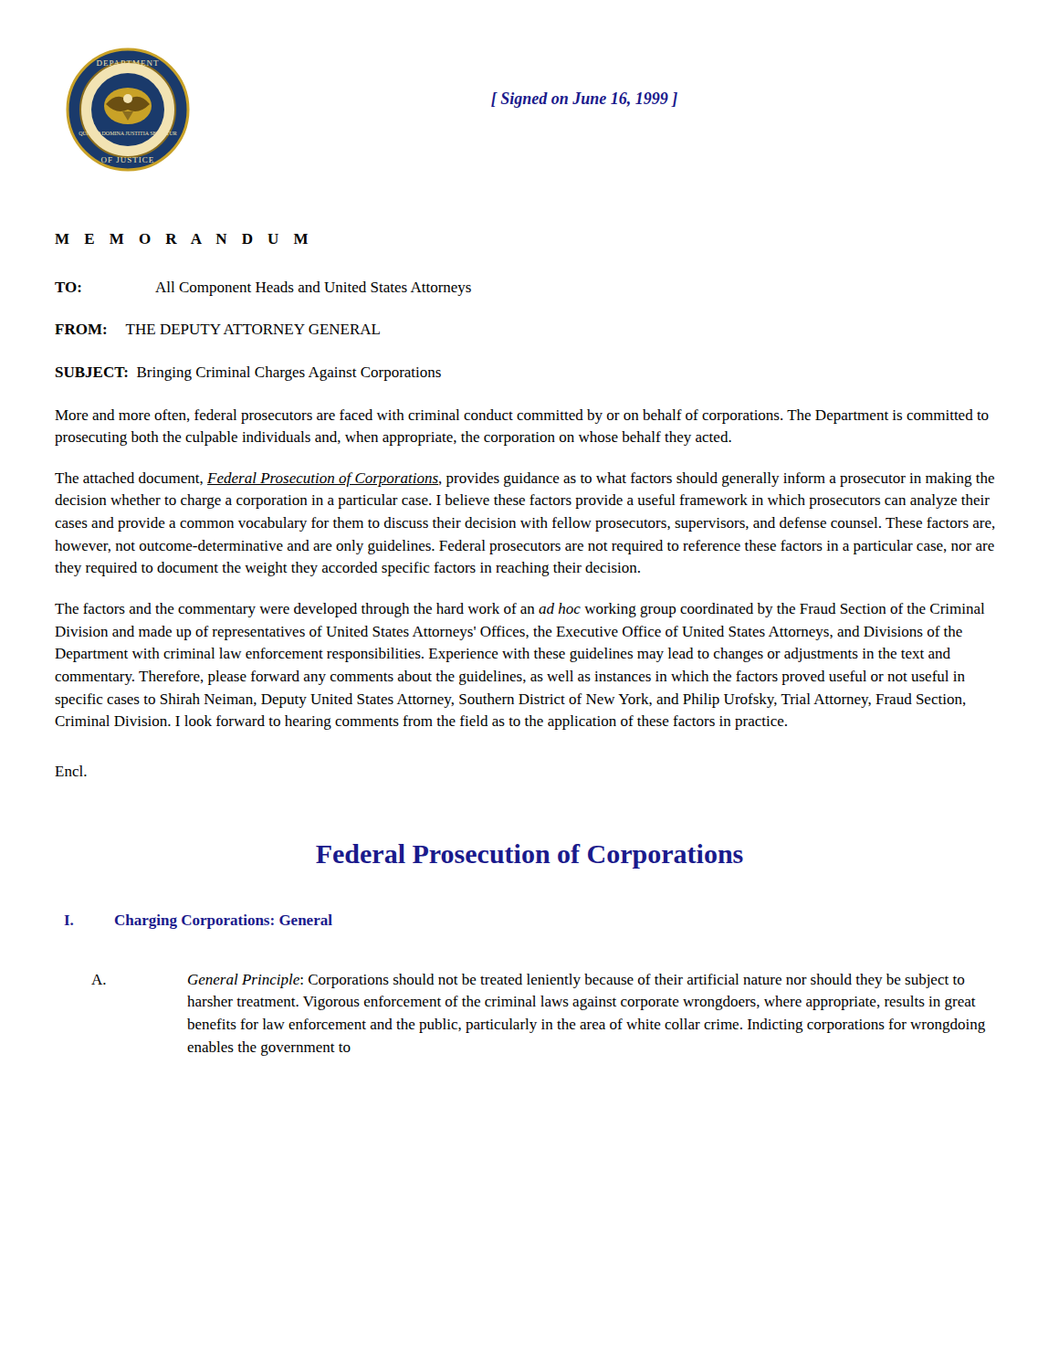DEPARTMENT OF JUSTICE QUI PRO DOMINA JUSTITIA SEQUITUR
[ Signed on June 16, 1999 ]
M E M O R A N D U M
TO: All Component Heads and United States Attorneys
FROM: THE DEPUTY ATTORNEY GENERAL
SUBJECT: Bringing Criminal Charges Against Corporations
More and more often, federal prosecutors are faced with criminal conduct committed by or on behalf of corporations. The Department is committed to prosecuting both the culpable individuals and, when appropriate, the corporation on whose behalf they acted.
The attached document, Federal Prosecution of Corporations, provides guidance as to what factors should generally inform a prosecutor in making the decision whether to charge a corporation in a particular case. I believe these factors provide a useful framework in which prosecutors can analyze their cases and provide a common vocabulary for them to discuss their decision with fellow prosecutors, supervisors, and defense counsel. These factors are, however, not outcome-determinative and are only guidelines. Federal prosecutors are not required to reference these factors in a particular case, nor are they required to document the weight they accorded specific factors in reaching their decision.
The factors and the commentary were developed through the hard work of an ad hoc working group coordinated by the Fraud Section of the Criminal Division and made up of representatives of United States Attorneys' Offices, the Executive Office of United States Attorneys, and Divisions of the Department with criminal law enforcement responsibilities. Experience with these guidelines may lead to changes or adjustments in the text and commentary. Therefore, please forward any comments about the guidelines, as well as instances in which the factors proved useful or not useful in specific cases to Shirah Neiman, Deputy United States Attorney, Southern District of New York, and Philip Urofsky, Trial Attorney, Fraud Section, Criminal Division. I look forward to hearing comments from the field as to the application of these factors in practice.
Encl.
Federal Prosecution of Corporations
I. Charging Corporations: General
A.
General Principle: Corporations should not be treated leniently because of their artificial nature nor should they be subject to harsher treatment. Vigorous enforcement of the criminal laws against corporate wrongdoers, where appropriate, results in great benefits for law enforcement and the public, particularly in the area of white collar crime. Indicting corporations for wrongdoing enables the government to